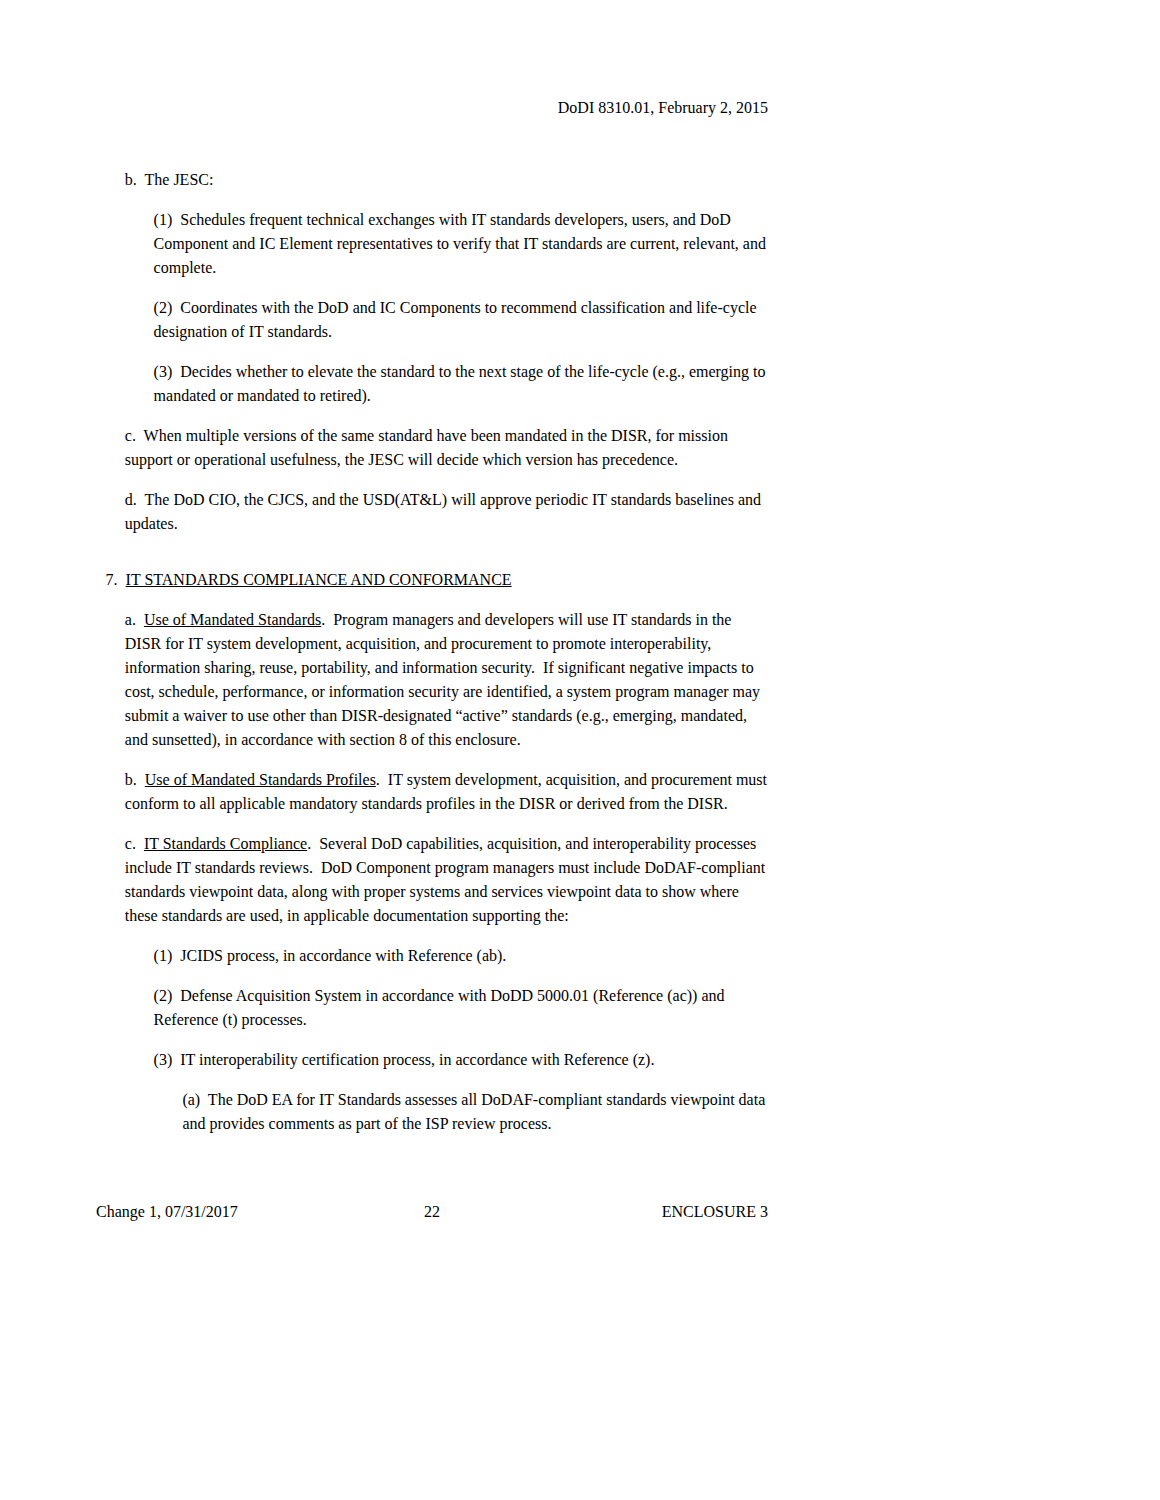DoDI 8310.01, February 2, 2015
b. The JESC:
(1) Schedules frequent technical exchanges with IT standards developers, users, and DoD Component and IC Element representatives to verify that IT standards are current, relevant, and complete.
(2) Coordinates with the DoD and IC Components to recommend classification and life-cycle designation of IT standards.
(3) Decides whether to elevate the standard to the next stage of the life-cycle (e.g., emerging to mandated or mandated to retired).
c. When multiple versions of the same standard have been mandated in the DISR, for mission support or operational usefulness, the JESC will decide which version has precedence.
d. The DoD CIO, the CJCS, and the USD(AT&L) will approve periodic IT standards baselines and updates.
7. IT STANDARDS COMPLIANCE AND CONFORMANCE
a. Use of Mandated Standards. Program managers and developers will use IT standards in the DISR for IT system development, acquisition, and procurement to promote interoperability, information sharing, reuse, portability, and information security. If significant negative impacts to cost, schedule, performance, or information security are identified, a system program manager may submit a waiver to use other than DISR-designated “active” standards (e.g., emerging, mandated, and sunsetted), in accordance with section 8 of this enclosure.
b. Use of Mandated Standards Profiles. IT system development, acquisition, and procurement must conform to all applicable mandatory standards profiles in the DISR or derived from the DISR.
c. IT Standards Compliance. Several DoD capabilities, acquisition, and interoperability processes include IT standards reviews. DoD Component program managers must include DoDAF-compliant standards viewpoint data, along with proper systems and services viewpoint data to show where these standards are used, in applicable documentation supporting the:
(1) JCIDS process, in accordance with Reference (ab).
(2) Defense Acquisition System in accordance with DoDD 5000.01 (Reference (ac)) and Reference (t) processes.
(3) IT interoperability certification process, in accordance with Reference (z).
(a) The DoD EA for IT Standards assesses all DoDAF-compliant standards viewpoint data and provides comments as part of the ISP review process.
Change 1, 07/31/2017 22 ENCLOSURE 3